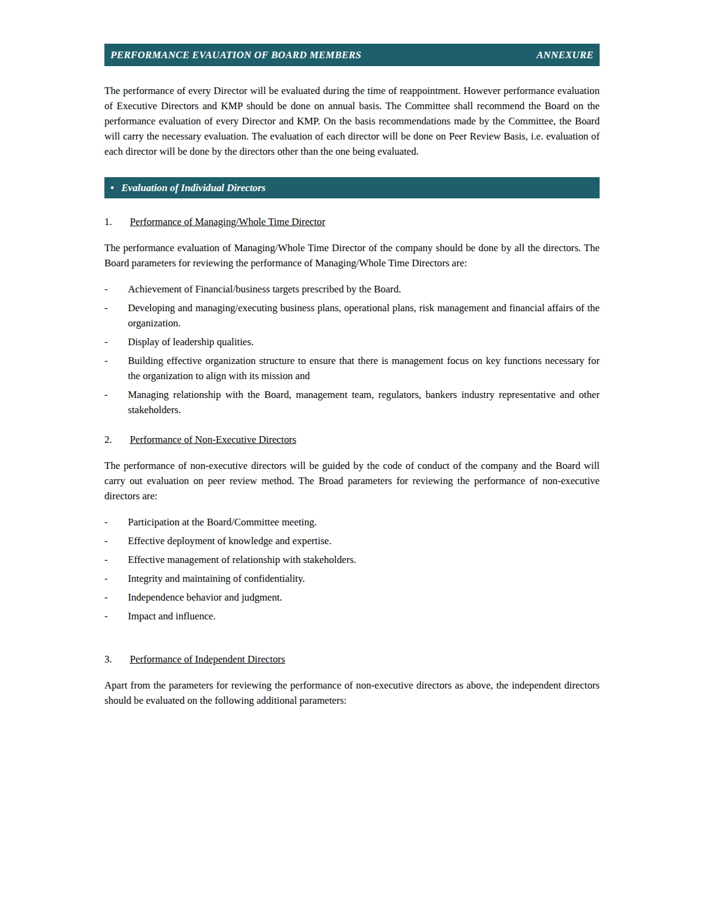Performance Evauation of Board Members Annexure
The performance of every Director will be evaluated during the time of reappointment. However performance evaluation of Executive Directors and KMP should be done on annual basis. The Committee shall recommend the Board on the performance evaluation of every Director and KMP. On the basis recommendations made by the Committee, the Board will carry the necessary evaluation. The evaluation of each director will be done on Peer Review Basis, i.e. evaluation of each director will be done by the directors other than the one being evaluated.
Evaluation of Individual Directors
1. Performance of Managing/Whole Time Director
The performance evaluation of Managing/Whole Time Director of the company should be done by all the directors. The Board parameters for reviewing the performance of Managing/Whole Time Directors are:
-Achievement of Financial/business targets prescribed by the Board.
-Developing and managing/executing business plans, operational plans, risk management and financial affairs of the organization.
-Display of leadership qualities.
-Building effective organization structure to ensure that there is management focus on key functions necessary for the organization to align with its mission and
-Managing relationship with the Board, management team, regulators, bankers industry representative and other stakeholders.
2. Performance of Non-Executive Directors
The performance of non-executive directors will be guided by the code of conduct of the company and the Board will carry out evaluation on peer review method. The Broad parameters for reviewing the performance of non-executive directors are:
-Participation at the Board/Committee meeting.
-Effective deployment of knowledge and expertise.
-Effective management of relationship with stakeholders.
-Integrity and maintaining of confidentiality.
-Independence behavior and judgment.
-Impact and influence.
3. Performance of Independent Directors
Apart from the parameters for reviewing the performance of non-executive directors as above, the independent directors should be evaluated on the following additional parameters: